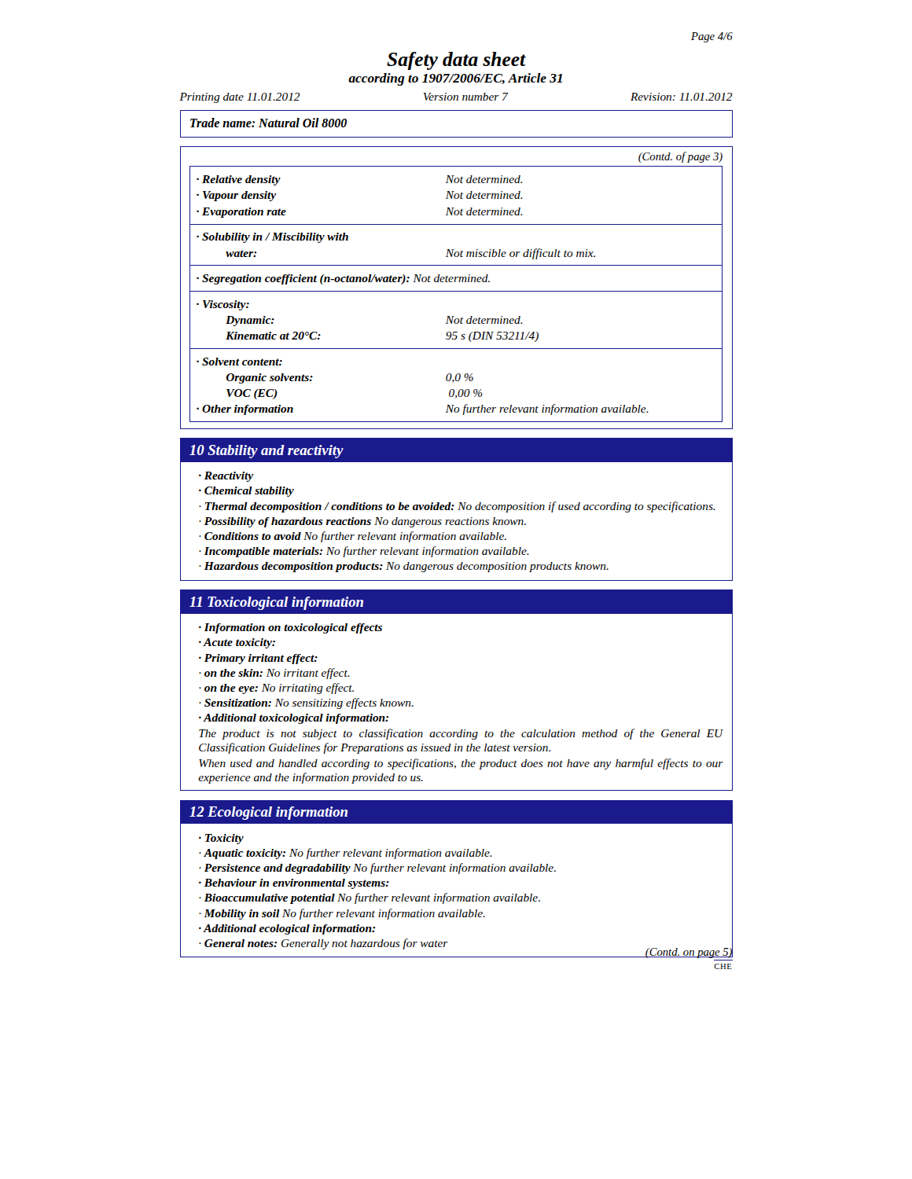Page 4/6
Safety data sheet
according to 1907/2006/EC, Article 31
Printing date 11.01.2012 Version number 7 Revision: 11.01.2012
Trade name: Natural Oil 8000
(Contd. of page 3)
| Relative density | Not determined. |
| Vapour density | Not determined. |
| Evaporation rate | Not determined. |
| Solubility in / Miscibility with | |
| water: | Not miscible or difficult to mix. |
| Segregation coefficient (n-octanol/water): Not determined. |
| Viscosity: | |
| Dynamic: | Not determined. |
| Kinematic at 20°C: | 95 s (DIN 53211/4) |
| Solvent content: | |
| Organic solvents: | 0,0 % |
| VOC (EC) | 0,00 % |
| Other information | No further relevant information available. |
10 Stability and reactivity
Reactivity
Chemical stability
Thermal decomposition / conditions to be avoided: No decomposition if used according to specifications.
Possibility of hazardous reactions No dangerous reactions known.
Conditions to avoid No further relevant information available.
Incompatible materials: No further relevant information available.
Hazardous decomposition products: No dangerous decomposition products known.
11 Toxicological information
Information on toxicological effects
Acute toxicity:
Primary irritant effect:
on the skin: No irritant effect.
on the eye: No irritating effect.
Sensitization: No sensitizing effects known.
Additional toxicological information:
The product is not subject to classification according to the calculation method of the General EU Classification Guidelines for Preparations as issued in the latest version.
When used and handled according to specifications, the product does not have any harmful effects to our experience and the information provided to us.
12 Ecological information
Toxicity
Aquatic toxicity: No further relevant information available.
Persistence and degradability No further relevant information available.
Behaviour in environmental systems:
Bioaccumulative potential No further relevant information available.
Mobility in soil No further relevant information available.
Additional ecological information:
General notes: Generally not hazardous for water
(Contd. on page 5)
CHE